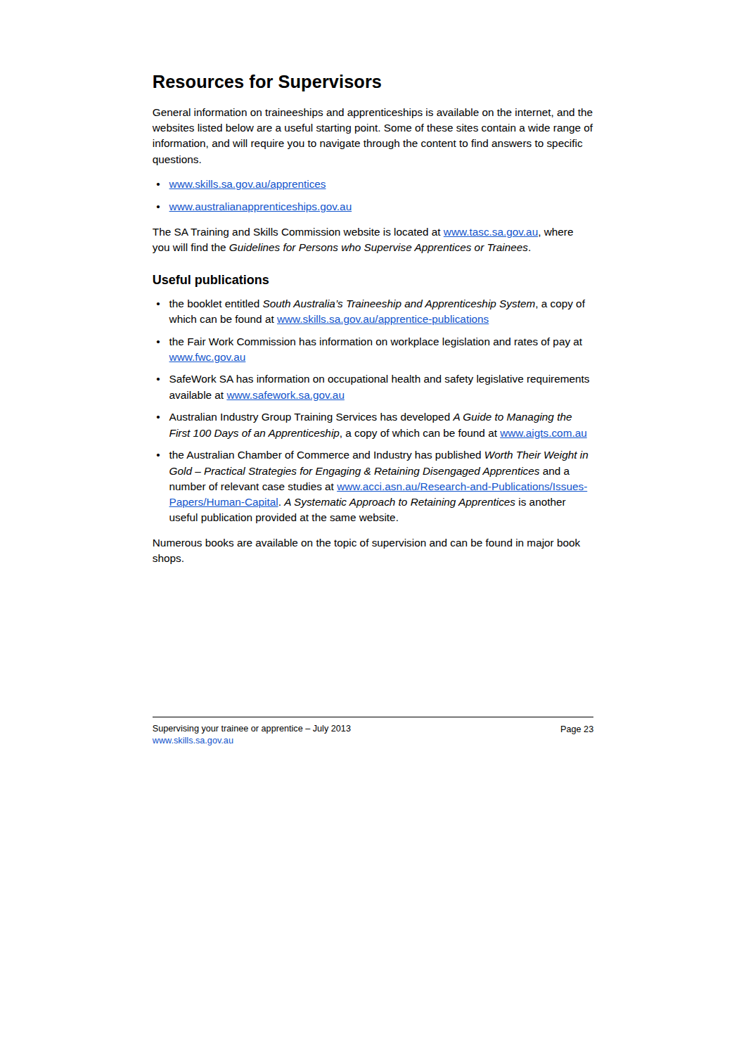Resources for Supervisors
General information on traineeships and apprenticeships is available on the internet, and the websites listed below are a useful starting point. Some of these sites contain a wide range of information, and will require you to navigate through the content to find answers to specific questions.
www.skills.sa.gov.au/apprentices
www.australianapprenticeships.gov.au
The SA Training and Skills Commission website is located at www.tasc.sa.gov.au, where you will find the Guidelines for Persons who Supervise Apprentices or Trainees.
Useful publications
the booklet entitled South Australia’s Traineeship and Apprenticeship System, a copy of which can be found at www.skills.sa.gov.au/apprentice-publications
the Fair Work Commission has information on workplace legislation and rates of pay at www.fwc.gov.au
SafeWork SA has information on occupational health and safety legislative requirements available at www.safework.sa.gov.au
Australian Industry Group Training Services has developed A Guide to Managing the First 100 Days of an Apprenticeship, a copy of which can be found at www.aigts.com.au
the Australian Chamber of Commerce and Industry has published Worth Their Weight in Gold – Practical Strategies for Engaging & Retaining Disengaged Apprentices and a number of relevant case studies at www.acci.asn.au/Research-and-Publications/Issues-Papers/Human-Capital. A Systematic Approach to Retaining Apprentices is another useful publication provided at the same website.
Numerous books are available on the topic of supervision and can be found in major book shops.
Supervising your trainee or apprentice – July 2013
www.skills.sa.gov.au
Page 23